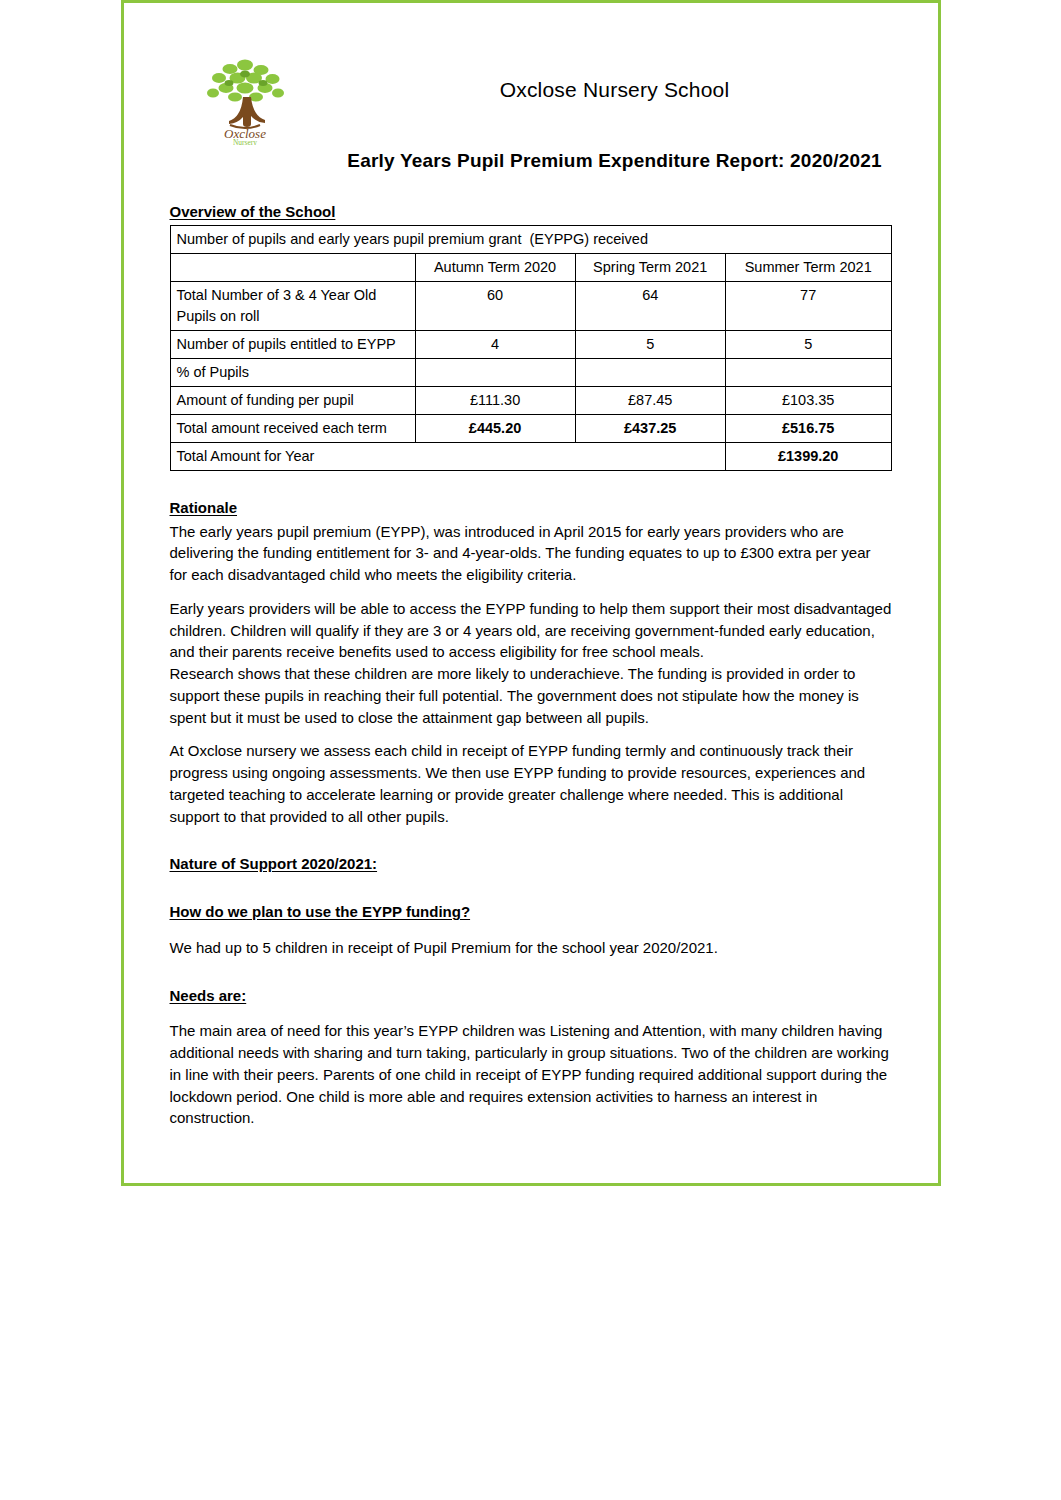Oxclose Nursery
Oxclose Nursery School
Early Years Pupil Premium Expenditure Report: 2020/2021
Overview of the School
| Number of pupils and early years pupil premium grant (EYPPG) received |
| | Autumn Term 2020 | Spring Term 2021 | Summer Term 2021 |
| Total Number of 3 & 4 Year Old Pupils on roll | 60 | 64 | 77 |
| Number of pupils entitled to EYPP | 4 | 5 | 5 |
| % of Pupils | | | |
| Amount of funding per pupil | £111.30 | £87.45 | £103.35 |
| Total amount received each term | £445.20 | £437.25 | £516.75 |
| Total Amount for Year | £1399.20 |
Rationale
The early years pupil premium (EYPP), was introduced in April 2015 for early years providers who are delivering the funding entitlement for 3- and 4-year-olds. The funding equates to up to £300 extra per year for each disadvantaged child who meets the eligibility criteria.
Early years providers will be able to access the EYPP funding to help them support their most disadvantaged children. Children will qualify if they are 3 or 4 years old, are receiving government-funded early education, and their parents receive benefits used to access eligibility for free school meals.
Research shows that these children are more likely to underachieve. The funding is provided in order to support these pupils in reaching their full potential. The government does not stipulate how the money is spent but it must be used to close the attainment gap between all pupils.
At Oxclose nursery we assess each child in receipt of EYPP funding termly and continuously track their progress using ongoing assessments. We then use EYPP funding to provide resources, experiences and targeted teaching to accelerate learning or provide greater challenge where needed. This is additional support to that provided to all other pupils.
Nature of Support 2020/2021:
How do we plan to use the EYPP funding?
We had up to 5 children in receipt of Pupil Premium for the school year 2020/2021.
Needs are:
The main area of need for this year’s EYPP children was Listening and Attention, with many children having additional needs with sharing and turn taking, particularly in group situations. Two of the children are working in line with their peers. Parents of one child in receipt of EYPP funding required additional support during the lockdown period. One child is more able and requires extension activities to harness an interest in construction.